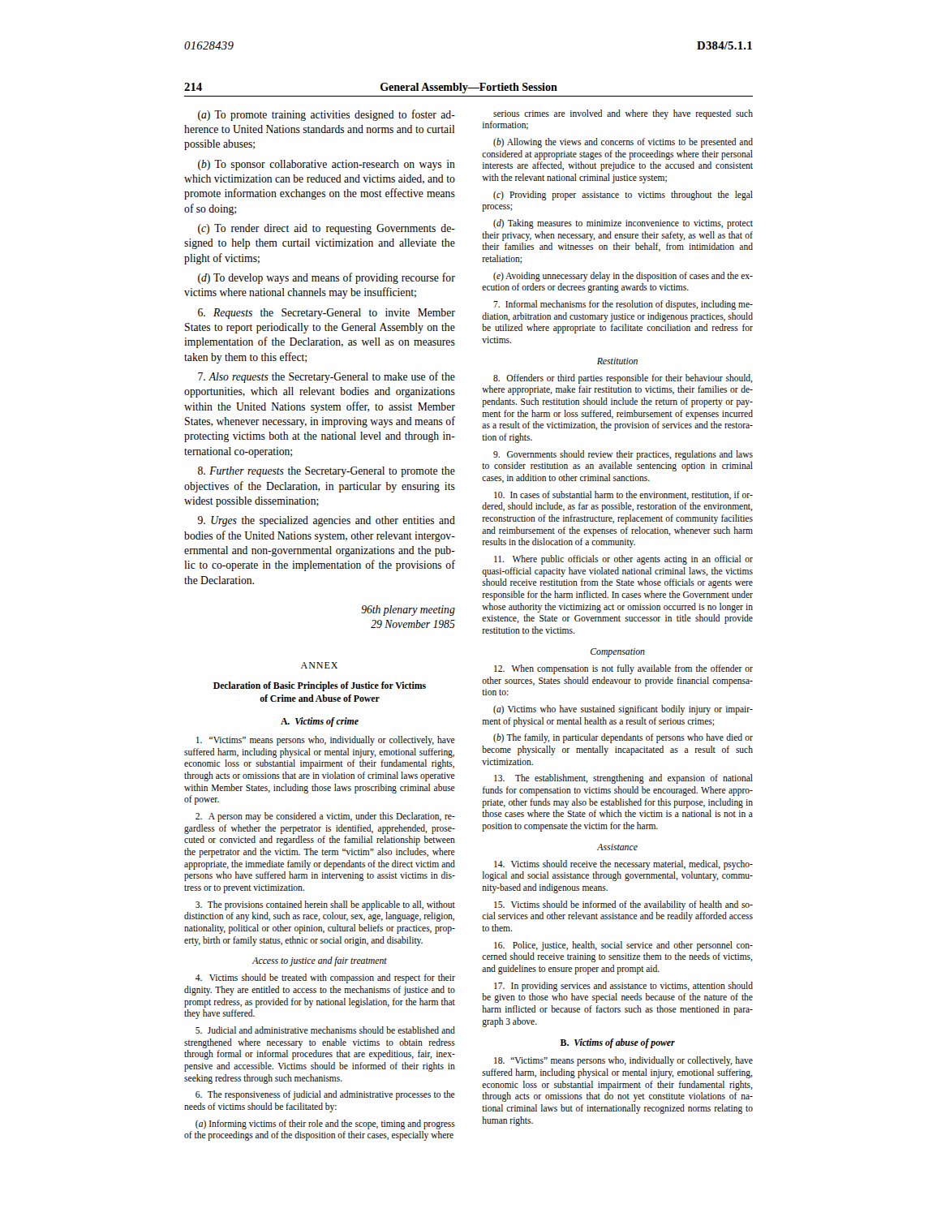01628439 D384/5.1.1
214 General Assembly—Fortieth Session
(a) To promote training activities designed to foster adherence to United Nations standards and norms and to curtail possible abuses;
(b) To sponsor collaborative action-research on ways in which victimization can be reduced and victims aided, and to promote information exchanges on the most effective means of so doing;
(c) To render direct aid to requesting Governments designed to help them curtail victimization and alleviate the plight of victims;
(d) To develop ways and means of providing recourse for victims where national channels may be insufficient;
6. Requests the Secretary-General to invite Member States to report periodically to the General Assembly on the implementation of the Declaration, as well as on measures taken by them to this effect;
7. Also requests the Secretary-General to make use of the opportunities, which all relevant bodies and organizations within the United Nations system offer, to assist Member States, whenever necessary, in improving ways and means of protecting victims both at the national level and through international co-operation;
8. Further requests the Secretary-General to promote the objectives of the Declaration, in particular by ensuring its widest possible dissemination;
9. Urges the specialized agencies and other entities and bodies of the United Nations system, other relevant intergovernmental and non-governmental organizations and the public to co-operate in the implementation of the provisions of the Declaration.
96th plenary meeting
29 November 1985
ANNEX
Declaration of Basic Principles of Justice for Victims
of Crime and Abuse of Power
A. Victims of crime
1. “Victims” means persons who, individually or collectively, have suffered harm, including physical or mental injury, emotional suffering, economic loss or substantial impairment of their fundamental rights, through acts or omissions that are in violation of criminal laws operative within Member States, including those laws proscribing criminal abuse of power.
2. A person may be considered a victim, under this Declaration, regardless of whether the perpetrator is identified, apprehended, prosecuted or convicted and regardless of the familial relationship between the perpetrator and the victim. The term “victim” also includes, where appropriate, the immediate family or dependants of the direct victim and persons who have suffered harm in intervening to assist victims in distress or to prevent victimization.
3. The provisions contained herein shall be applicable to all, without distinction of any kind, such as race, colour, sex, age, language, religion, nationality, political or other opinion, cultural beliefs or practices, property, birth or family status, ethnic or social origin, and disability.
Access to justice and fair treatment
4. Victims should be treated with compassion and respect for their dignity. They are entitled to access to the mechanisms of justice and to prompt redress, as provided for by national legislation, for the harm that they have suffered.
5. Judicial and administrative mechanisms should be established and strengthened where necessary to enable victims to obtain redress through formal or informal procedures that are expeditious, fair, inexpensive and accessible. Victims should be informed of their rights in seeking redress through such mechanisms.
6. The responsiveness of judicial and administrative processes to the needs of victims should be facilitated by:
(a) Informing victims of their role and the scope, timing and progress of the proceedings and of the disposition of their cases, especially where
serious crimes are involved and where they have requested such information;
(b) Allowing the views and concerns of victims to be presented and considered at appropriate stages of the proceedings where their personal interests are affected, without prejudice to the accused and consistent with the relevant national criminal justice system;
(c) Providing proper assistance to victims throughout the legal process;
(d) Taking measures to minimize inconvenience to victims, protect their privacy, when necessary, and ensure their safety, as well as that of their families and witnesses on their behalf, from intimidation and retaliation;
(e) Avoiding unnecessary delay in the disposition of cases and the execution of orders or decrees granting awards to victims.
7. Informal mechanisms for the resolution of disputes, including mediation, arbitration and customary justice or indigenous practices, should be utilized where appropriate to facilitate conciliation and redress for victims.
Restitution
8. Offenders or third parties responsible for their behaviour should, where appropriate, make fair restitution to victims, their families or dependants. Such restitution should include the return of property or payment for the harm or loss suffered, reimbursement of expenses incurred as a result of the victimization, the provision of services and the restoration of rights.
9. Governments should review their practices, regulations and laws to consider restitution as an available sentencing option in criminal cases, in addition to other criminal sanctions.
10. In cases of substantial harm to the environment, restitution, if ordered, should include, as far as possible, restoration of the environment, reconstruction of the infrastructure, replacement of community facilities and reimbursement of the expenses of relocation, whenever such harm results in the dislocation of a community.
11. Where public officials or other agents acting in an official or quasi-official capacity have violated national criminal laws, the victims should receive restitution from the State whose officials or agents were responsible for the harm inflicted. In cases where the Government under whose authority the victimizing act or omission occurred is no longer in existence, the State or Government successor in title should provide restitution to the victims.
Compensation
12. When compensation is not fully available from the offender or other sources, States should endeavour to provide financial compensation to:
(a) Victims who have sustained significant bodily injury or impairment of physical or mental health as a result of serious crimes;
(b) The family, in particular dependants of persons who have died or become physically or mentally incapacitated as a result of such victimization.
13. The establishment, strengthening and expansion of national funds for compensation to victims should be encouraged. Where appropriate, other funds may also be established for this purpose, including in those cases where the State of which the victim is a national is not in a position to compensate the victim for the harm.
Assistance
14. Victims should receive the necessary material, medical, psychological and social assistance through governmental, voluntary, community-based and indigenous means.
15. Victims should be informed of the availability of health and social services and other relevant assistance and be readily afforded access to them.
16. Police, justice, health, social service and other personnel concerned should receive training to sensitize them to the needs of victims, and guidelines to ensure proper and prompt aid.
17. In providing services and assistance to victims, attention should be given to those who have special needs because of the nature of the harm inflicted or because of factors such as those mentioned in paragraph 3 above.
B. Victims of abuse of power
18. “Victims” means persons who, individually or collectively, have suffered harm, including physical or mental injury, emotional suffering, economic loss or substantial impairment of their fundamental rights, through acts or omissions that do not yet constitute violations of national criminal laws but of internationally recognized norms relating to human rights.